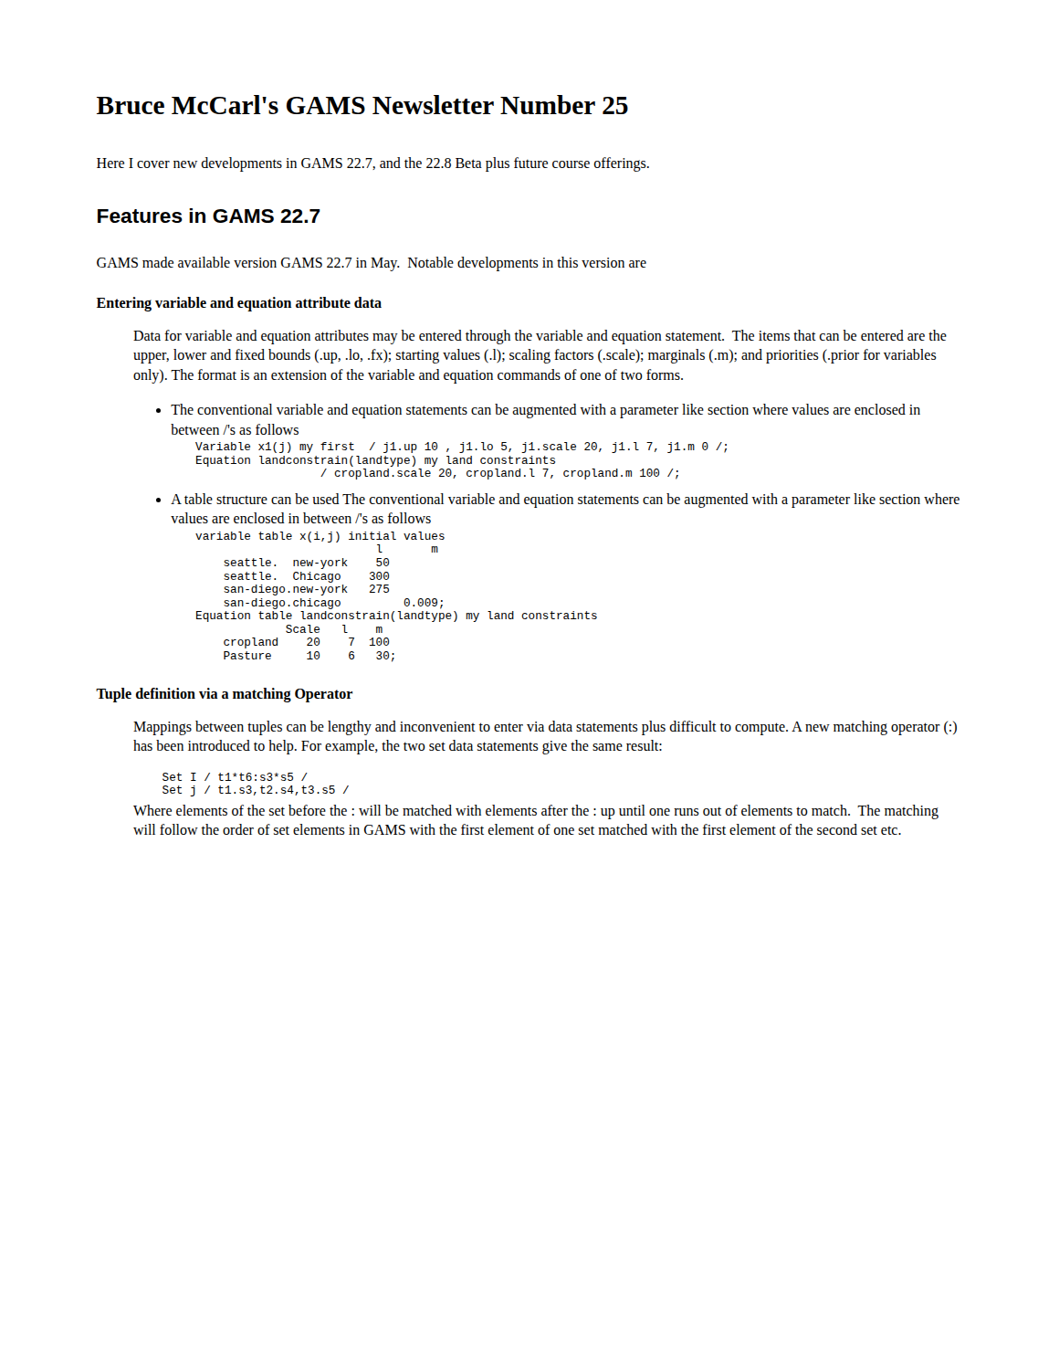Bruce McCarl's GAMS Newsletter Number 25
Here I cover new developments in GAMS 22.7, and the 22.8 Beta plus future course offerings.
Features in GAMS 22.7
GAMS made available version GAMS 22.7 in May. Notable developments in this version are
Entering variable and equation attribute data
Data for variable and equation attributes may be entered through the variable and equation statement. The items that can be entered are the upper, lower and fixed bounds (.up, .lo, .fx); starting values (.l); scaling factors (.scale); marginals (.m); and priorities (.prior for variables only). The format is an extension of the variable and equation commands of one of two forms.
The conventional variable and equation statements can be augmented with a parameter like section where values are enclosed in between /'s as follows
Variable x1(j) my first  / j1.up 10 , j1.lo 5, j1.scale 20, j1.l 7, j1.m 0 /;
Equation landconstrain(landtype) my land constraints
                  / cropland.scale 20, cropland.l 7, cropland.m 100 /;
A table structure can be used The conventional variable and equation statements can be augmented with a parameter like section where values are enclosed in between /'s as follows
variable table x(i,j) initial values
                          l       m
    seattle.  new-york    50
    seattle.  Chicago    300
    san-diego.new-york   275
    san-diego.chicago         0.009;
Equation table landconstrain(landtype) my land constraints
             Scale   l    m
    cropland    20    7  100
    Pasture     10    6   30;
Tuple definition via a matching Operator
Mappings between tuples can be lengthy and inconvenient to enter via data statements plus difficult to compute. A new matching operator (:) has been introduced to help. For example, the two set data statements give the same result:
Set I / t1*t6:s3*s5 /
Set j / t1.s3,t2.s4,t3.s5 /
Where elements of the set before the : will be matched with elements after the : up until one runs out of elements to match. The matching will follow the order of set elements in GAMS with the first element of one set matched with the first element of the second set etc.